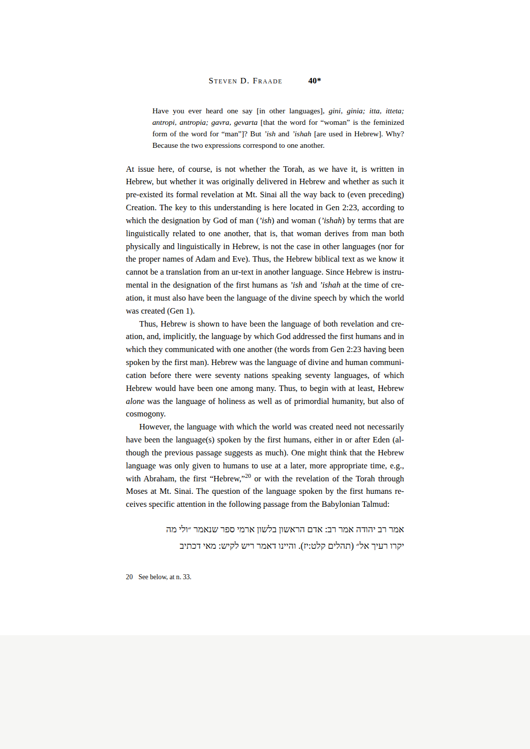Steven D. Fraade 40*
Have you ever heard one say [in other languages], gini, ginia; itta, itteta; antropi, antropia; gavra, gevarta [that the word for “woman” is the feminized form of the word for “man”]? But ʼish and ʼishah [are used in Hebrew]. Why? Because the two expressions correspond to one another.
At issue here, of course, is not whether the Torah, as we have it, is written in Hebrew, but whether it was originally delivered in Hebrew and whether as such it pre-existed its formal revelation at Mt. Sinai all the way back to (even preceding) Creation. The key to this understanding is here located in Gen 2:23, according to which the designation by God of man (ʼish) and woman (ʼishah) by terms that are linguistically related to one another, that is, that woman derives from man both physically and linguistically in Hebrew, is not the case in other languages (nor for the proper names of Adam and Eve). Thus, the Hebrew biblical text as we know it cannot be a translation from an ur-text in another language. Since Hebrew is instrumental in the designation of the first humans as ʼish and ʼishah at the time of creation, it must also have been the language of the divine speech by which the world was created (Gen 1).
Thus, Hebrew is shown to have been the language of both revelation and creation, and, implicitly, the language by which God addressed the first humans and in which they communicated with one another (the words from Gen 2:23 having been spoken by the first man). Hebrew was the language of divine and human communication before there were seventy nations speaking seventy languages, of which Hebrew would have been one among many. Thus, to begin with at least, Hebrew alone was the language of holiness as well as of primordial humanity, but also of cosmogony.
However, the language with which the world was created need not necessarily have been the language(s) spoken by the first humans, either in or after Eden (although the previous passage suggests as much). One might think that the Hebrew language was only given to humans to use at a later, more appropriate time, e.g., with Abraham, the first “Hebrew,”20 or with the revelation of the Torah through Moses at Mt. Sinai. The question of the language spoken by the first humans receives specific attention in the following passage from the Babylonian Talmud:
אמר רב יהודה אמר רב: אדם הראשון בלשון ארמי ספר שנאמר ״ולי מה
יקרו רעיך אל״ (תהלים קלט:יז). והיינו דאמר ריש לקיש: מאי דכתיב
20 See below, at n. 33.